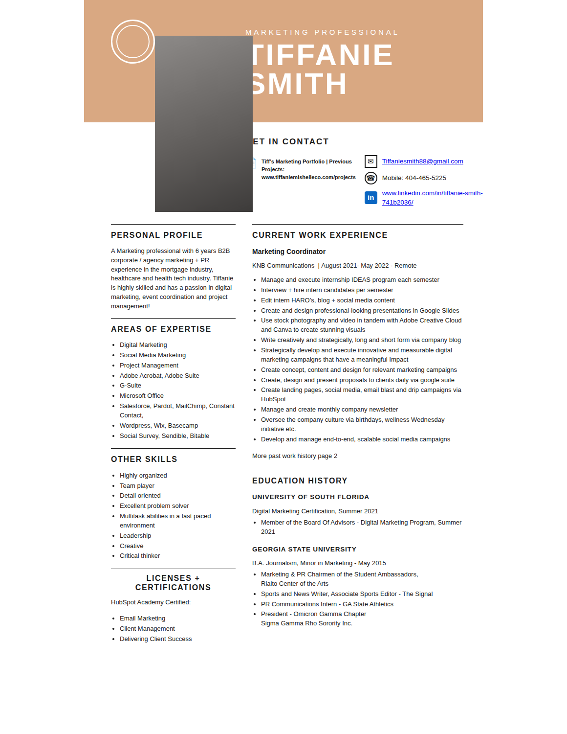Marketing Professional
Tiffanie
Smith
Get in Contact
📄 Tiff’s Marketing Portfolio | Previous Projects: www.tiffaniemishelleco.com/projects
✉Tiffaniesmith88@gmail.com
☎Mobile: 404-465-5225
in www.linkedin.com/in/tiffanie-smith-741b2036/
Personal Profile
A Marketing professional with 6 years B2B corporate / agency marketing + PR experience in the mortgage industry, healthcare and health tech industry. Tiffanie is highly skilled and has a passion in digital marketing, event coordination and project management!
Areas of Expertise
Digital Marketing
Social Media Marketing
Project Management
Adobe Acrobat, Adobe Suite
G-Suite
Microsoft Office
Salesforce, Pardot, MailChimp, Constant Contact,
Wordpress, Wix, Basecamp
Social Survey, Sendible, Bitable
Other Skills
Highly organized
Team player
Detail oriented
Excellent problem solver
Multitask abilities in a fast paced environment
Leadership
Creative
Critical thinker
Licenses +
Certifications
HubSpot Academy Certified:
Email Marketing
Client Management
Delivering Client Success
Current Work Experience
Marketing Coordinator
KNB Communications | August 2021- May 2022 - Remote
Manage and execute internship IDEAS program each semester
Interview + hire intern candidates per semester
Edit intern HARO’s, blog + social media content
Create and design professional-looking presentations in Google Slides
Use stock photography and video in tandem with Adobe Creative Cloud and Canva to create stunning visuals
Write creatively and strategically, long and short form via company blog
Strategically develop and execute innovative and measurable digital marketing campaigns that have a meaningful Impact
Create concept, content and design for relevant marketing campaigns
Create, design and present proposals to clients daily via google suite
Create landing pages, social media, email blast and drip campaigns via HubSpot
Manage and create monthly company newsletter
Oversee the company culture via birthdays, wellness Wednesday initiative etc.
Develop and manage end-to-end, scalable social media campaigns
More past work history page 2
Education History
University of South Florida
Digital Marketing Certification, Summer 2021
Member of the Board Of Advisors - Digital Marketing Program, Summer 2021
Georgia State University
B.A. Journalism, Minor in Marketing - May 2015
Marketing & PR Chairmen of the Student Ambassadors,
Rialto Center of the Arts
Sports and News Writer, Associate Sports Editor - The Signal
PR Communications Intern - GA State Athletics
President - Omicron Gamma Chapter
Sigma Gamma Rho Sorority Inc.